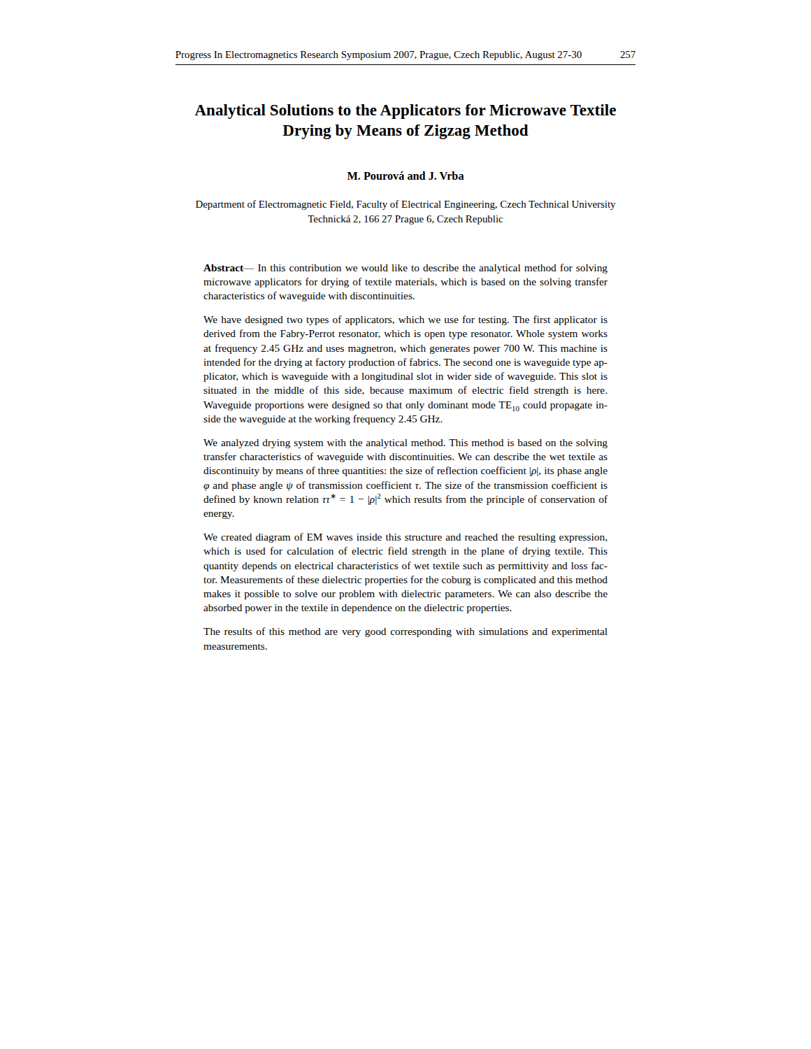Progress In Electromagnetics Research Symposium 2007, Prague, Czech Republic, August 27-30 257
Analytical Solutions to the Applicators for Microwave Textile
Drying by Means of Zigzag Method
M. Pourová and J. Vrba
Department of Electromagnetic Field, Faculty of Electrical Engineering, Czech Technical University
Technická 2, 166 27 Prague 6, Czech Republic
Abstract— In this contribution we would like to describe the analytical method for solving microwave applicators for drying of textile materials, which is based on the solving transfer characteristics of waveguide with discontinuities.
We have designed two types of applicators, which we use for testing. The first applicator is derived from the Fabry-Perrot resonator, which is open type resonator. Whole system works at frequency 2.45 GHz and uses magnetron, which generates power 700 W. This machine is intended for the drying at factory production of fabrics. The second one is waveguide type applicator, which is waveguide with a longitudinal slot in wider side of waveguide. This slot is situated in the middle of this side, because maximum of electric field strength is here. Waveguide proportions were designed so that only dominant mode TE10 could propagate inside the waveguide at the working frequency 2.45 GHz.
We analyzed drying system with the analytical method. This method is based on the solving transfer characteristics of waveguide with discontinuities. We can describe the wet textile as discontinuity by means of three quantities: the size of reflection coefficient |ρ|, its phase angle φ and phase angle ψ of transmission coefficient τ. The size of the transmission coefficient is defined by known relation ττ∗ = 1 − |ρ|2 which results from the principle of conservation of energy.
We created diagram of EM waves inside this structure and reached the resulting expression, which is used for calculation of electric field strength in the plane of drying textile. This quantity depends on electrical characteristics of wet textile such as permittivity and loss factor. Measurements of these dielectric properties for the coburg is complicated and this method makes it possible to solve our problem with dielectric parameters. We can also describe the absorbed power in the textile in dependence on the dielectric properties.
The results of this method are very good corresponding with simulations and experimental measurements.